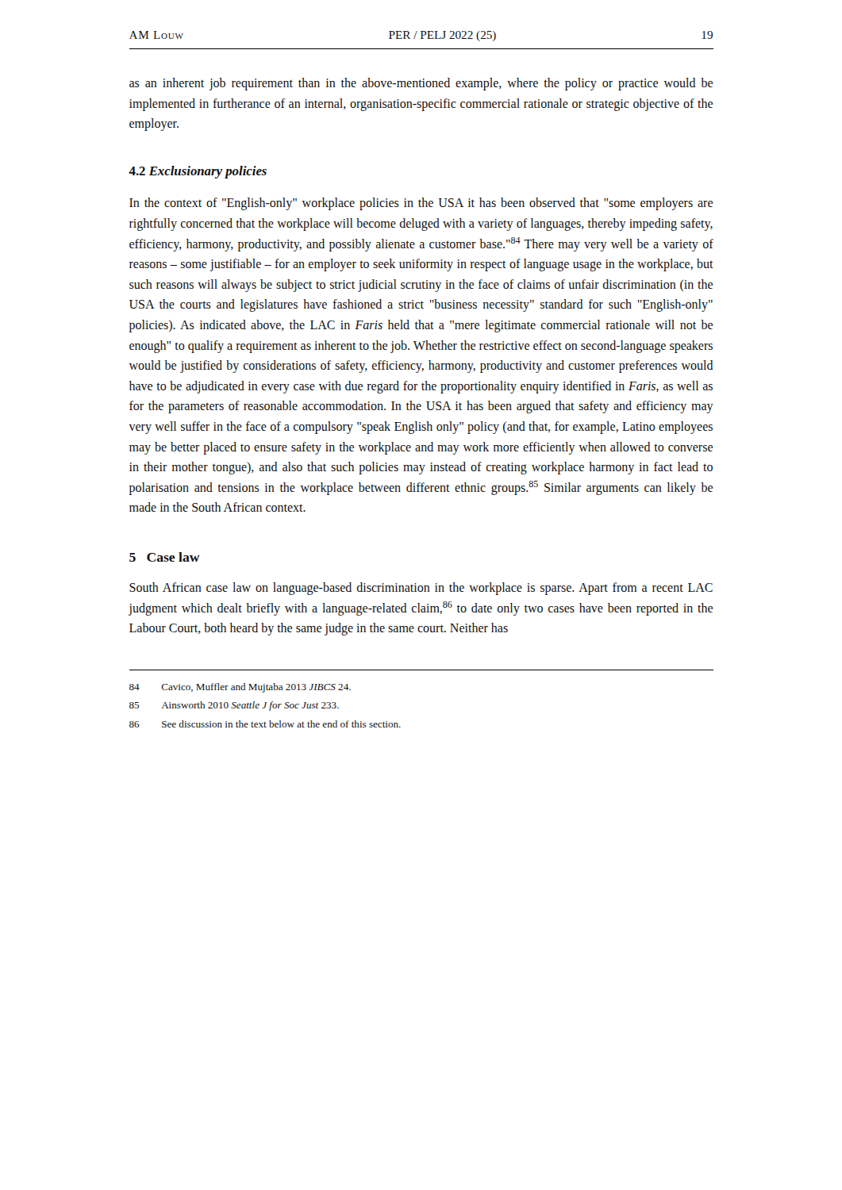AM Louw PER / PELJ 2022 (25) 19
as an inherent job requirement than in the above-mentioned example, where the policy or practice would be implemented in furtherance of an internal, organisation-specific commercial rationale or strategic objective of the employer.
4.2 Exclusionary policies
In the context of "English-only" workplace policies in the USA it has been observed that "some employers are rightfully concerned that the workplace will become deluged with a variety of languages, thereby impeding safety, efficiency, harmony, productivity, and possibly alienate a customer base."84 There may very well be a variety of reasons – some justifiable – for an employer to seek uniformity in respect of language usage in the workplace, but such reasons will always be subject to strict judicial scrutiny in the face of claims of unfair discrimination (in the USA the courts and legislatures have fashioned a strict "business necessity" standard for such "English-only" policies). As indicated above, the LAC in Faris held that a "mere legitimate commercial rationale will not be enough" to qualify a requirement as inherent to the job. Whether the restrictive effect on second-language speakers would be justified by considerations of safety, efficiency, harmony, productivity and customer preferences would have to be adjudicated in every case with due regard for the proportionality enquiry identified in Faris, as well as for the parameters of reasonable accommodation. In the USA it has been argued that safety and efficiency may very well suffer in the face of a compulsory "speak English only" policy (and that, for example, Latino employees may be better placed to ensure safety in the workplace and may work more efficiently when allowed to converse in their mother tongue), and also that such policies may instead of creating workplace harmony in fact lead to polarisation and tensions in the workplace between different ethnic groups.85 Similar arguments can likely be made in the South African context.
5 Case law
South African case law on language-based discrimination in the workplace is sparse. Apart from a recent LAC judgment which dealt briefly with a language-related claim,86 to date only two cases have been reported in the Labour Court, both heard by the same judge in the same court. Neither has
84 Cavico, Muffler and Mujtaba 2013 JIBCS 24.
85 Ainsworth 2010 Seattle J for Soc Just 233.
86 See discussion in the text below at the end of this section.